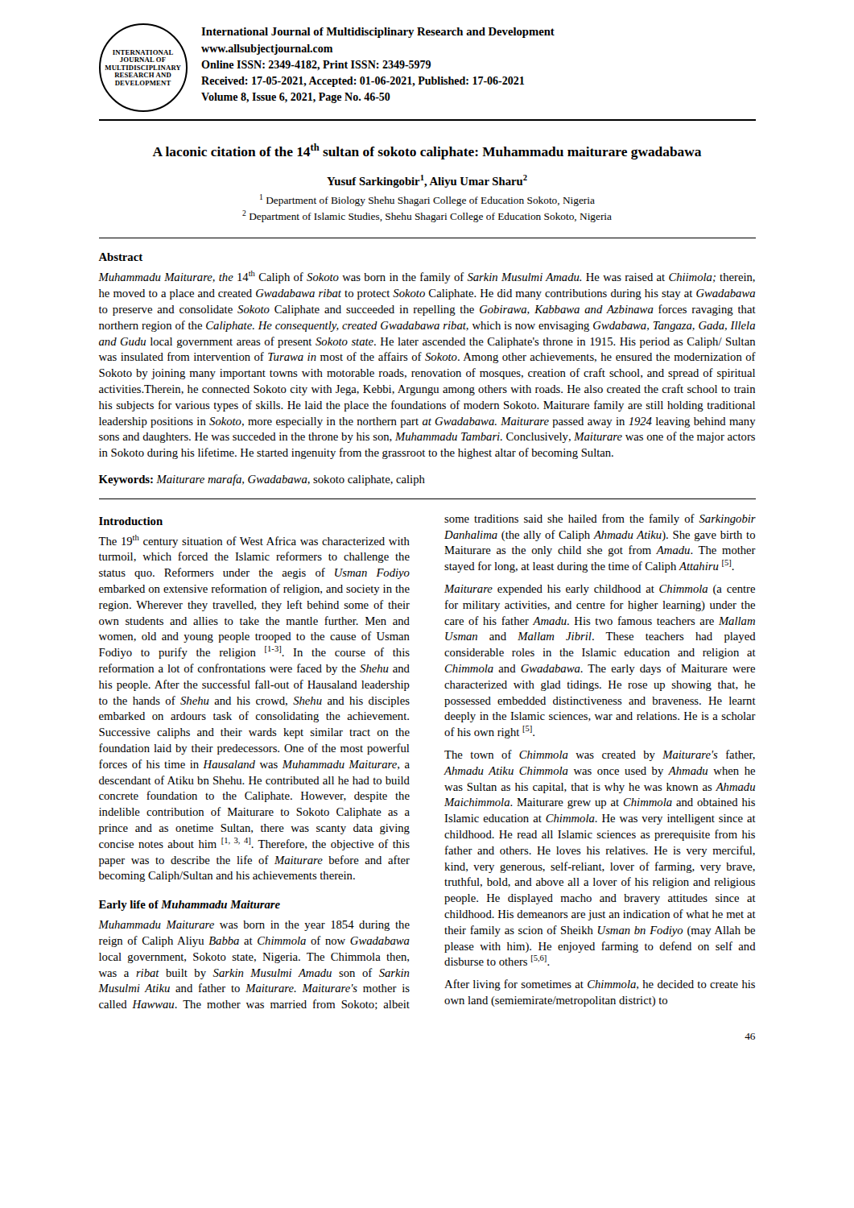INTERNATIONAL JOURNAL OF MULTIDISCIPLINARY RESEARCH AND DEVELOPMENT
International Journal of Multidisciplinary Research and Development
www.allsubjectjournal.com
Online ISSN: 2349-4182, Print ISSN: 2349-5979
Received: 17-05-2021, Accepted: 01-06-2021, Published: 17-06-2021
Volume 8, Issue 6, 2021, Page No. 46-50
A laconic citation of the 14th sultan of sokoto caliphate: Muhammadu maiturare gwadabawa
Yusuf Sarkingobir1, Aliyu Umar Sharu2
1 Department of Biology Shehu Shagari College of Education Sokoto, Nigeria
2 Department of Islamic Studies, Shehu Shagari College of Education Sokoto, Nigeria
Abstract
Muhammadu Maiturare, the 14th Caliph of Sokoto was born in the family of Sarkin Musulmi Amadu. He was raised at Chiimola; therein, he moved to a place and created Gwadabawa ribat to protect Sokoto Caliphate. He did many contributions during his stay at Gwadabawa to preserve and consolidate Sokoto Caliphate and succeeded in repelling the Gobirawa, Kabbawa and Azbinawa forces ravaging that northern region of the Caliphate. He consequently, created Gwadabawa ribat, which is now envisaging Gwdabawa, Tangaza, Gada, Illela and Gudu local government areas of present Sokoto state. He later ascended the Caliphate's throne in 1915. His period as Caliph/ Sultan was insulated from intervention of Turawa in most of the affairs of Sokoto. Among other achievements, he ensured the modernization of Sokoto by joining many important towns with motorable roads, renovation of mosques, creation of craft school, and spread of spiritual activities.Therein, he connected Sokoto city with Jega, Kebbi, Argungu among others with roads. He also created the craft school to train his subjects for various types of skills. He laid the place the foundations of modern Sokoto. Maiturare family are still holding traditional leadership positions in Sokoto, more especially in the northern part at Gwadabawa. Maiturare passed away in 1924 leaving behind many sons and daughters. He was succeded in the throne by his son, Muhammadu Tambari. Conclusively, Maiturare was one of the major actors in Sokoto during his lifetime. He started ingenuity from the grassroot to the highest altar of becoming Sultan.
Keywords: Maiturare marafa, Gwadabawa, sokoto caliphate, caliph
Introduction
The 19th century situation of West Africa was characterized with turmoil, which forced the Islamic reformers to challenge the status quo. Reformers under the aegis of Usman Fodiyo embarked on extensive reformation of religion, and society in the region. Wherever they travelled, they left behind some of their own students and allies to take the mantle further. Men and women, old and young people trooped to the cause of Usman Fodiyo to purify the religion [1-3]. In the course of this reformation a lot of confrontations were faced by the Shehu and his people. After the successful fall-out of Hausaland leadership to the hands of Shehu and his crowd, Shehu and his disciples embarked on ardours task of consolidating the achievement. Successive caliphs and their wards kept similar tract on the foundation laid by their predecessors. One of the most powerful forces of his time in Hausaland was Muhammadu Maiturare, a descendant of Atiku bn Shehu. He contributed all he had to build concrete foundation to the Caliphate. However, despite the indelible contribution of Maiturare to Sokoto Caliphate as a prince and as onetime Sultan, there was scanty data giving concise notes about him [1, 3, 4]. Therefore, the objective of this paper was to describe the life of Maiturare before and after becoming Caliph/Sultan and his achievements therein.
Early life of Muhammadu Maiturare
Muhammadu Maiturare was born in the year 1854 during the reign of Caliph Aliyu Babba at Chimmola of now Gwadabawa local government, Sokoto state, Nigeria. The Chimmola then, was a ribat built by Sarkin Musulmi Amadu son of Sarkin Musulmi Atiku and father to Maiturare. Maiturare's mother is called Hawwau. The mother was married from Sokoto; albeit some traditions said she hailed from the family of Sarkingobir Danhalima (the ally of Caliph Ahmadu Atiku). She gave birth to Maiturare as the only child she got from Amadu. The mother stayed for long, at least during the time of Caliph Attahiru [5].
Maiturare expended his early childhood at Chimmola (a centre for military activities, and centre for higher learning) under the care of his father Amadu. His two famous teachers are Mallam Usman and Mallam Jibril. These teachers had played considerable roles in the Islamic education and religion at Chimmola and Gwadabawa. The early days of Maiturare were characterized with glad tidings. He rose up showing that, he possessed embedded distinctiveness and braveness. He learnt deeply in the Islamic sciences, war and relations. He is a scholar of his own right [5].
The town of Chimmola was created by Maiturare's father, Ahmadu Atiku Chimmola was once used by Ahmadu when he was Sultan as his capital, that is why he was known as Ahmadu Maichimmola. Maiturare grew up at Chimmola and obtained his Islamic education at Chimmola. He was very intelligent since at childhood. He read all Islamic sciences as prerequisite from his father and others. He loves his relatives. He is very merciful, kind, very generous, self-reliant, lover of farming, very brave, truthful, bold, and above all a lover of his religion and religious people. He displayed macho and bravery attitudes since at childhood. His demeanors are just an indication of what he met at their family as scion of Sheikh Usman bn Fodiyo (may Allah be please with him). He enjoyed farming to defend on self and disburse to others [5,6].
After living for sometimes at Chimmola, he decided to create his own land (semiemirate/metropolitan district) to
46